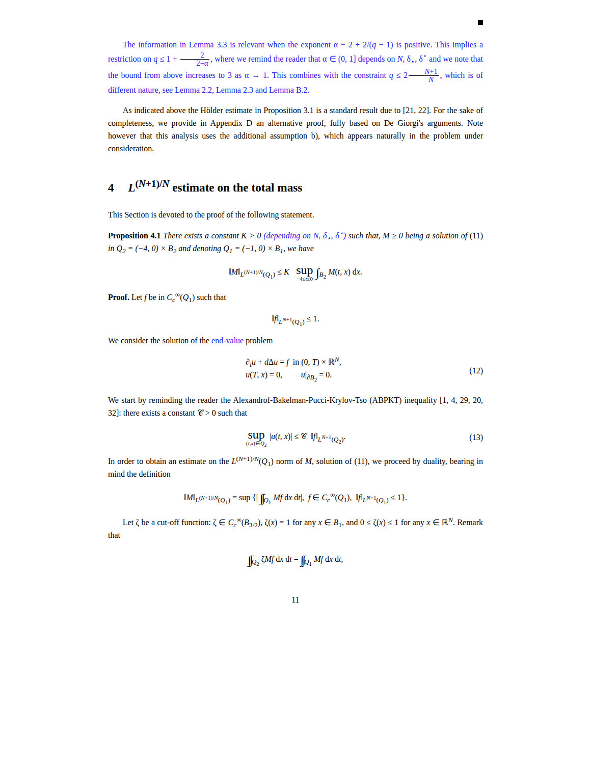The information in Lemma 3.3 is relevant when the exponent α − 2 + 2/(q − 1) is positive. This implies a restriction on q ≤ 1 + 22−α, where we remind the reader that α ∈ (0, 1] depends on N, δ⋆, δ⋆ and we note that the bound from above increases to 3 as α → 1. This combines with the constraint q ≤ 2N+1 N, which is of different nature, see Lemma 2.2, Lemma 2.3 and Lemma B.2.
As indicated above the Hölder estimate in Proposition 3.1 is a standard result due to [21, 22]. For the sake of completeness, we provide in Appendix D an alternative proof, fully based on De Giorgi's arguments. Note however that this analysis uses the additional assumption b), which appears naturally in the problem under consideration.
4 L(N+1)/N estimate on the total mass
This Section is devoted to the proof of the following statement.
Proposition 4.1 There exists a constant K > 0 (depending on N, δ⋆, δ⋆) such that, M ≥ 0 being a solution of (11) in Q2 = (−4, 0) × B2 and denoting Q1 = (−1, 0) × B1, we have
‖M‖L(N+1)/N(Q1) ≤ K sup−4≤t≤0 ∫B2 M(t, x) dx.
Proof. Let f be in Cc∞(Q1) such that
‖f‖LN+1(Q1) ≤ 1.
We consider the solution of the end-value problem
| ∂ t u + d Δ u = f | in (0, T ) × ℝ N , |
| u ( T , x ) = 0, | u / ∂ B 2 = 0. |
(12)
We start by reminding the reader the Alexandrof-Bakelman-Pucci-Krylov-Tso (ABPKT) inequality [1, 4, 29, 20, 32]: there exists a constant 𝒞 > 0 such that
sup(t,x)∈Q2 |u(t, x)| ≤ 𝒞 ‖f‖LN+1(Q2). (13)
In order to obtain an estimate on the L(N+1)/N(Q1) norm of M, solution of (11), we proceed by duality, bearing in mind the definition
‖M‖L(N+1)/N(Q1) = sup {| ∫∫Q1 Mf dx dt|, f ∈ Cc∞(Q1), ‖f‖LN+1(Q1) ≤ 1}.
Let ζ be a cut-off function: ζ ∈ Cc∞(B3/2), ζ(x) = 1 for any x ∈ B1, and 0 ≤ ζ(x) ≤ 1 for any x ∈ ℝN. Remark that
∫∫Q2 ζMf dx dt = ∫∫Q1 Mf dx dt,
11